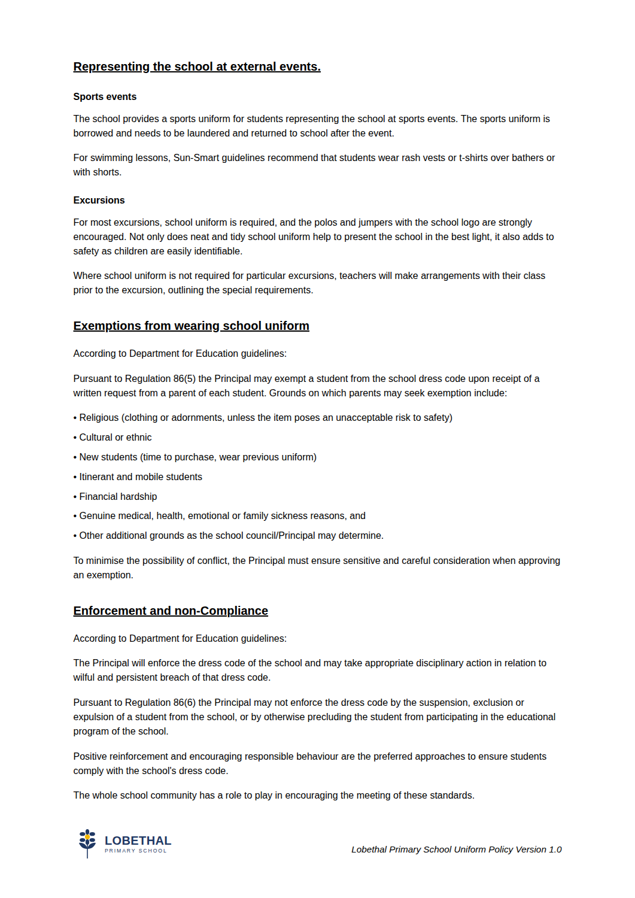Representing the school at external events.
Sports events
The school provides a sports uniform for students representing the school at sports events. The sports uniform is borrowed and needs to be laundered and returned to school after the event.
For swimming lessons, Sun-Smart guidelines recommend that students wear rash vests or t-shirts over bathers or with shorts.
Excursions
For most excursions, school uniform is required, and the polos and jumpers with the school logo are strongly encouraged. Not only does neat and tidy school uniform help to present the school in the best light, it also adds to safety as children are easily identifiable.
Where school uniform is not required for particular excursions, teachers will make arrangements with their class prior to the excursion, outlining the special requirements.
Exemptions from wearing school uniform
According to Department for Education guidelines:
Pursuant to Regulation 86(5) the Principal may exempt a student from the school dress code upon receipt of a written request from a parent of each student. Grounds on which parents may seek exemption include:
Religious (clothing or adornments, unless the item poses an unacceptable risk to safety)
Cultural or ethnic
New students (time to purchase, wear previous uniform)
Itinerant and mobile students
Financial hardship
Genuine medical, health, emotional or family sickness reasons, and
Other additional grounds as the school council/Principal may determine.
To minimise the possibility of conflict, the Principal must ensure sensitive and careful consideration when approving an exemption.
Enforcement and non-Compliance
According to Department for Education guidelines:
The Principal will enforce the dress code of the school and may take appropriate disciplinary action in relation to wilful and persistent breach of that dress code.
Pursuant to Regulation 86(6) the Principal may not enforce the dress code by the suspension, exclusion or expulsion of a student from the school, or by otherwise precluding the student from participating in the educational program of the school.
Positive reinforcement and encouraging responsible behaviour are the preferred approaches to ensure students comply with the school's dress code.
The whole school community has a role to play in encouraging the meeting of these standards.
LOBETHAL
PRIMARY SCHOOL
Lobethal Primary School Uniform Policy Version 1.0